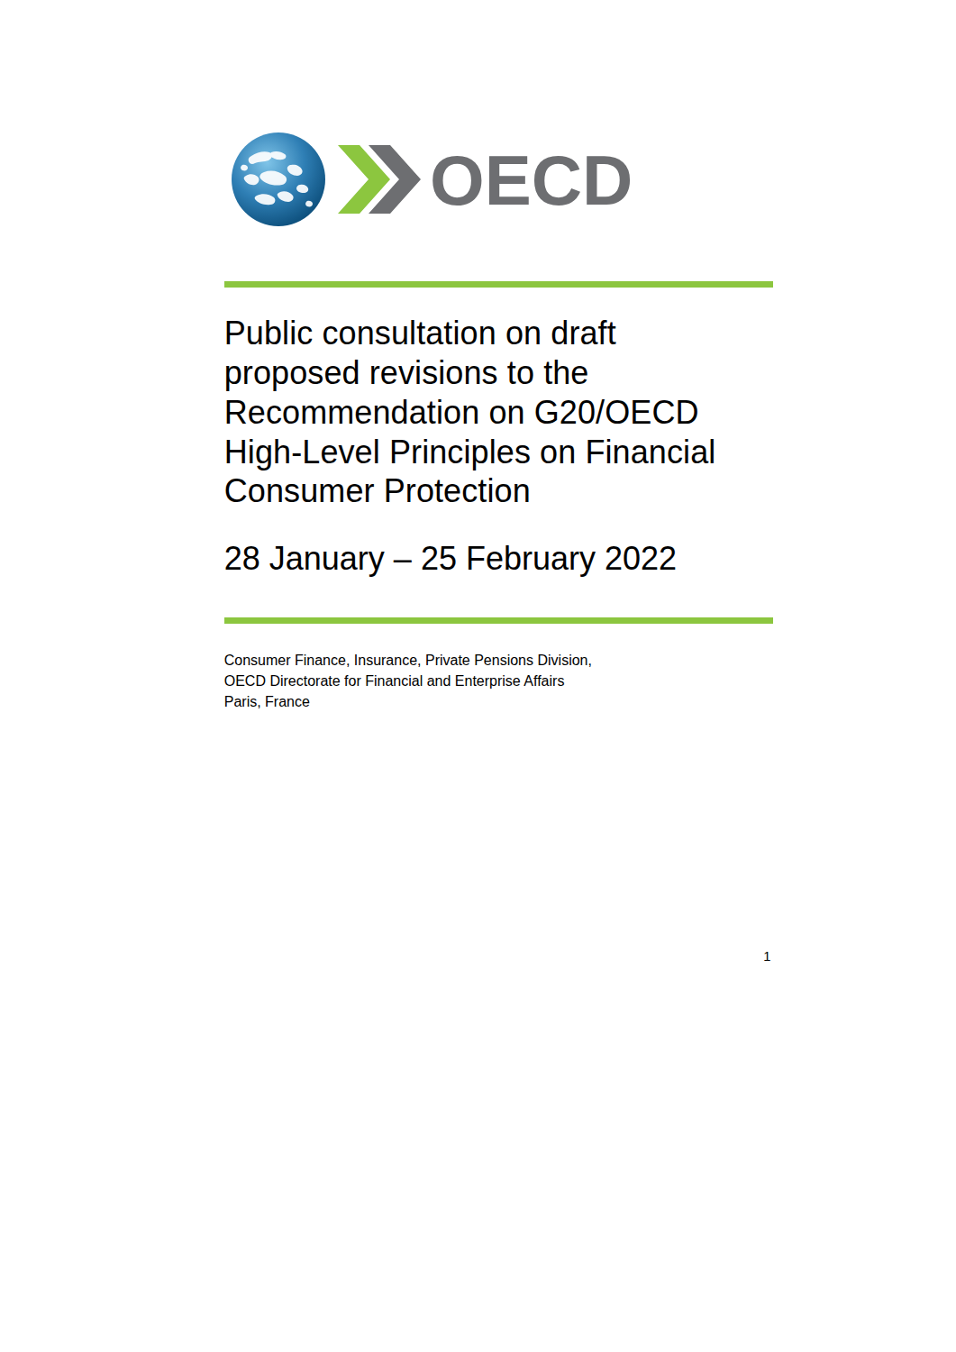OECD
Public consultation on draft proposed revisions to the Recommendation on G20/OECD High-Level Principles on Financial Consumer Protection
28 January – 25 February 2022
Consumer Finance, Insurance, Private Pensions Division,
OECD Directorate for Financial and Enterprise Affairs
Paris, France
1